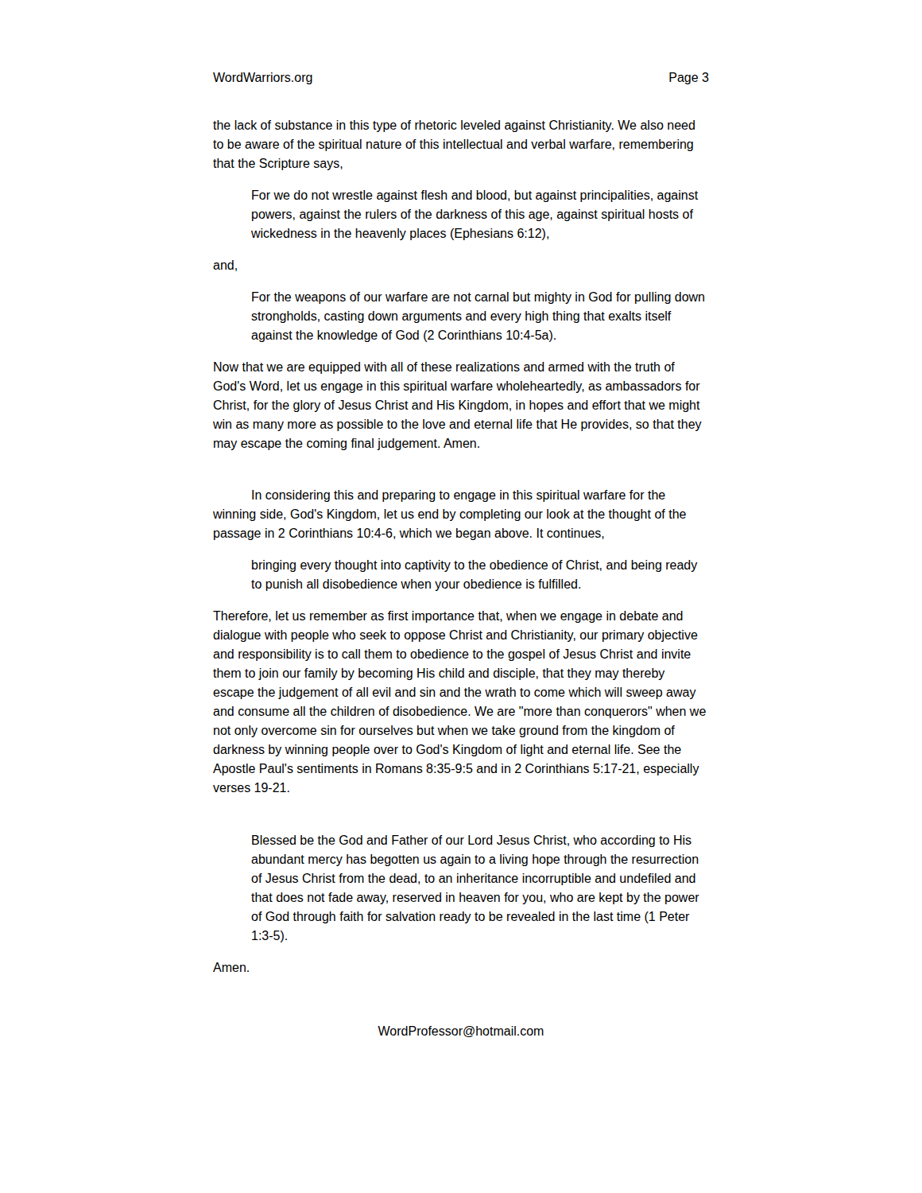WordWarriors.org
Page 3
the lack of substance in this type of rhetoric leveled against Christianity. We also need to be aware of the spiritual nature of this intellectual and verbal warfare, remembering that the Scripture says,
For we do not wrestle against flesh and blood, but against principalities, against powers, against the rulers of the darkness of this age, against spiritual hosts of wickedness in the heavenly places (Ephesians 6:12),
and,
For the weapons of our warfare are not carnal but mighty in God for pulling down strongholds, casting down arguments and every high thing that exalts itself against the knowledge of God (2 Corinthians 10:4-5a).
Now that we are equipped with all of these realizations and armed with the truth of God's Word, let us engage in this spiritual warfare wholeheartedly, as ambassadors for Christ, for the glory of Jesus Christ and His Kingdom, in hopes and effort that we might win as many more as possible to the love and eternal life that He provides, so that they may escape the coming final judgement. Amen.
In considering this and preparing to engage in this spiritual warfare for the winning side, God's Kingdom, let us end by completing our look at the thought of the passage in 2 Corinthians 10:4-6, which we began above. It continues,
bringing every thought into captivity to the obedience of Christ, and being ready to punish all disobedience when your obedience is fulfilled.
Therefore, let us remember as first importance that, when we engage in debate and dialogue with people who seek to oppose Christ and Christianity, our primary objective and responsibility is to call them to obedience to the gospel of Jesus Christ and invite them to join our family by becoming His child and disciple, that they may thereby escape the judgement of all evil and sin and the wrath to come which will sweep away and consume all the children of disobedience. We are "more than conquerors" when we not only overcome sin for ourselves but when we take ground from the kingdom of darkness by winning people over to God's Kingdom of light and eternal life. See the Apostle Paul's sentiments in Romans 8:35-9:5 and in 2 Corinthians 5:17-21, especially verses 19-21.
Blessed be the God and Father of our Lord Jesus Christ, who according to His abundant mercy has begotten us again to a living hope through the resurrection of Jesus Christ from the dead, to an inheritance incorruptible and undefiled and that does not fade away, reserved in heaven for you, who are kept by the power of God through faith for salvation ready to be revealed in the last time (1 Peter 1:3-5).
Amen.
WordProfessor@hotmail.com